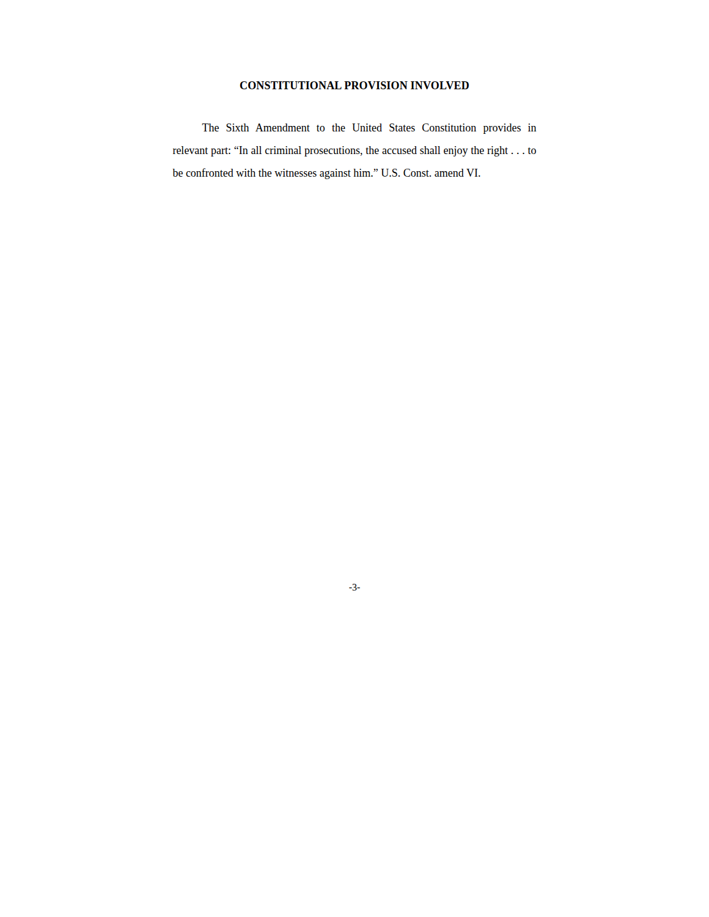CONSTITUTIONAL PROVISION INVOLVED
The Sixth Amendment to the United States Constitution provides in relevant part: “In all criminal prosecutions, the accused shall enjoy the right . . . to be confronted with the witnesses against him.” U.S. Const. amend VI.
-3-